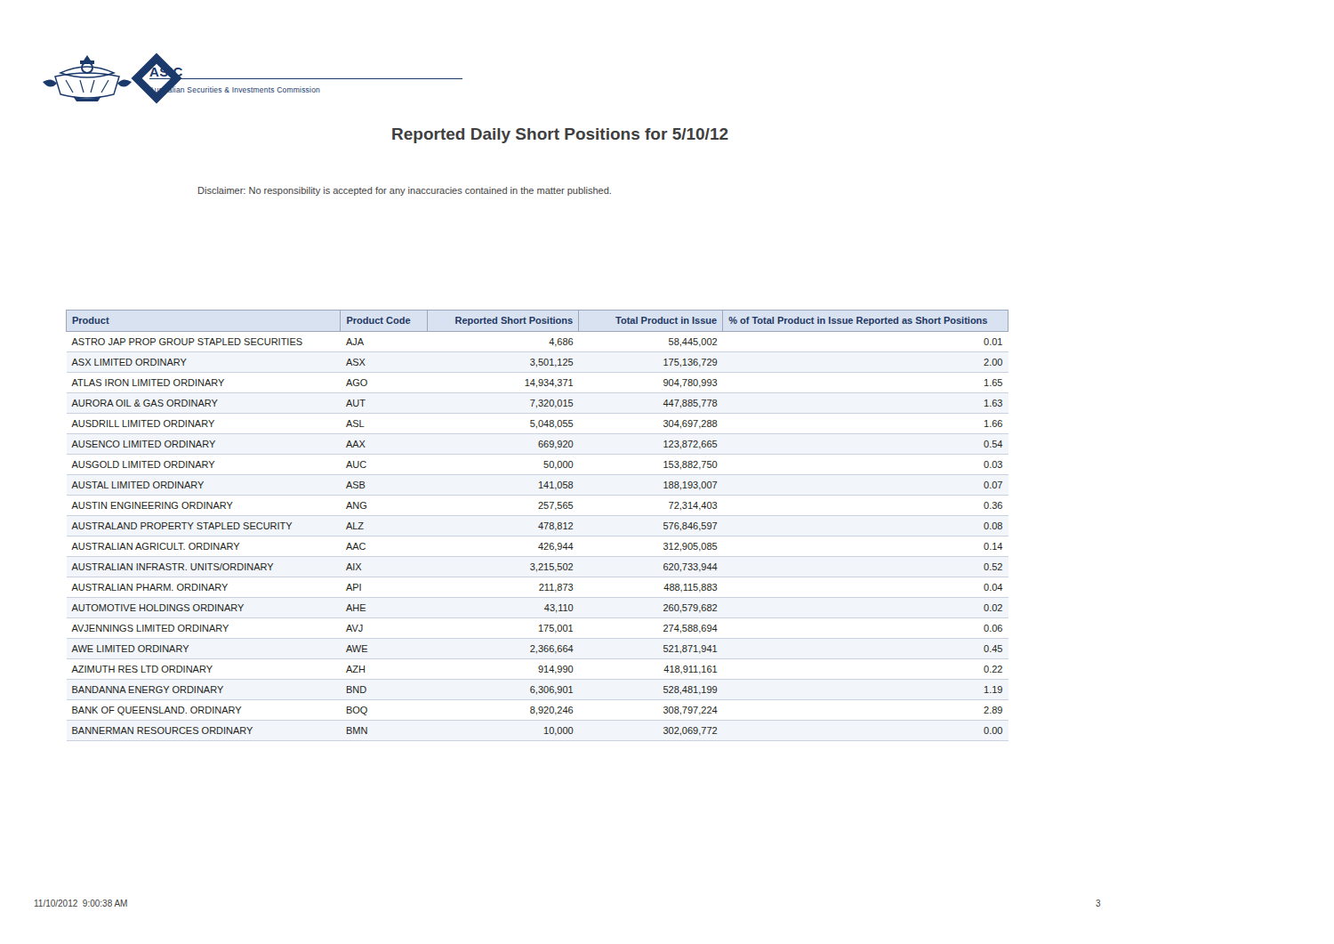ASIC
Australian Securities & Investments Commission
Reported Daily Short Positions for 5/10/12
Disclaimer: No responsibility is accepted for any inaccuracies contained in the matter published.
| Product | Product Code | Reported Short Positions | Total Product in Issue | % of Total Product in Issue Reported as Short Positions |
| --- | --- | --- | --- | --- |
| ASTRO JAP PROP GROUP STAPLED SECURITIES | AJA | 4,686 | 58,445,002 | 0.01 |
| ASX LIMITED ORDINARY | ASX | 3,501,125 | 175,136,729 | 2.00 |
| ATLAS IRON LIMITED ORDINARY | AGO | 14,934,371 | 904,780,993 | 1.65 |
| AURORA OIL & GAS ORDINARY | AUT | 7,320,015 | 447,885,778 | 1.63 |
| AUSDRILL LIMITED ORDINARY | ASL | 5,048,055 | 304,697,288 | 1.66 |
| AUSENCO LIMITED ORDINARY | AAX | 669,920 | 123,872,665 | 0.54 |
| AUSGOLD LIMITED ORDINARY | AUC | 50,000 | 153,882,750 | 0.03 |
| AUSTAL LIMITED ORDINARY | ASB | 141,058 | 188,193,007 | 0.07 |
| AUSTIN ENGINEERING ORDINARY | ANG | 257,565 | 72,314,403 | 0.36 |
| AUSTRALAND PROPERTY STAPLED SECURITY | ALZ | 478,812 | 576,846,597 | 0.08 |
| AUSTRALIAN AGRICULT. ORDINARY | AAC | 426,944 | 312,905,085 | 0.14 |
| AUSTRALIAN INFRASTR. UNITS/ORDINARY | AIX | 3,215,502 | 620,733,944 | 0.52 |
| AUSTRALIAN PHARM. ORDINARY | API | 211,873 | 488,115,883 | 0.04 |
| AUTOMOTIVE HOLDINGS ORDINARY | AHE | 43,110 | 260,579,682 | 0.02 |
| AVJENNINGS LIMITED ORDINARY | AVJ | 175,001 | 274,588,694 | 0.06 |
| AWE LIMITED ORDINARY | AWE | 2,366,664 | 521,871,941 | 0.45 |
| AZIMUTH RES LTD ORDINARY | AZH | 914,990 | 418,911,161 | 0.22 |
| BANDANNA ENERGY ORDINARY | BND | 6,306,901 | 528,481,199 | 1.19 |
| BANK OF QUEENSLAND. ORDINARY | BOQ | 8,920,246 | 308,797,224 | 2.89 |
| BANNERMAN RESOURCES ORDINARY | BMN | 10,000 | 302,069,772 | 0.00 |
11/10/2012 9:00:38 AM
3